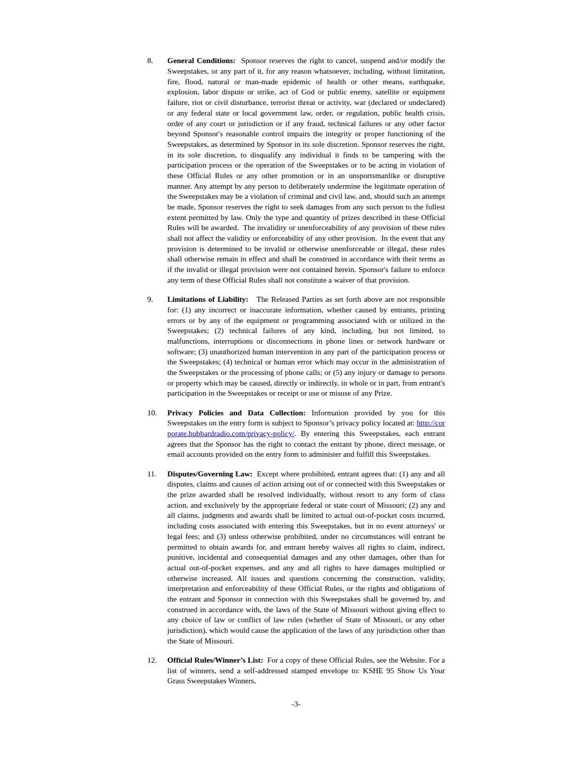8. General Conditions: Sponsor reserves the right to cancel, suspend and/or modify the Sweepstakes, or any part of it, for any reason whatsoever, including, without limitation, fire, flood, natural or man-made epidemic of health or other means, earthquake, explosion, labor dispute or strike, act of God or public enemy, satellite or equipment failure, riot or civil disturbance, terrorist threat or activity, war (declared or undeclared) or any federal state or local government law, order, or regulation, public health crisis, order of any court or jurisdiction or if any fraud, technical failures or any other factor beyond Sponsor's reasonable control impairs the integrity or proper functioning of the Sweepstakes, as determined by Sponsor in its sole discretion. Sponsor reserves the right, in its sole discretion, to disqualify any individual it finds to be tampering with the participation process or the operation of the Sweepstakes or to be acting in violation of these Official Rules or any other promotion or in an unsportsmanlike or disruptive manner. Any attempt by any person to deliberately undermine the legitimate operation of the Sweepstakes may be a violation of criminal and civil law, and, should such an attempt be made, Sponsor reserves the right to seek damages from any such person to the fullest extent permitted by law. Only the type and quantity of prizes described in these Official Rules will be awarded. The invalidity or unenforceability of any provision of these rules shall not affect the validity or enforceability of any other provision. In the event that any provision is determined to be invalid or otherwise unenforceable or illegal, these rules shall otherwise remain in effect and shall be construed in accordance with their terms as if the invalid or illegal provision were not contained herein. Sponsor's failure to enforce any term of these Official Rules shall not constitute a waiver of that provision.
9. Limitations of Liability: The Released Parties as set forth above are not responsible for: (1) any incorrect or inaccurate information, whether caused by entrants, printing errors or by any of the equipment or programming associated with or utilized in the Sweepstakes; (2) technical failures of any kind, including, but not limited, to malfunctions, interruptions or disconnections in phone lines or network hardware or software; (3) unauthorized human intervention in any part of the participation process or the Sweepstakes; (4) technical or human error which may occur in the administration of the Sweepstakes or the processing of phone calls; or (5) any injury or damage to persons or property which may be caused, directly or indirectly, in whole or in part, from entrant's participation in the Sweepstakes or receipt or use or misuse of any Prize.
10. Privacy Policies and Data Collection: Information provided by you for this Sweepstakes on the entry form is subject to Sponsor’s privacy policy located at: http://corporate.hubbardradio.com/privacy-policy/. By entering this Sweepstakes, each entrant agrees that the Sponsor has the right to contact the entrant by phone, direct message, or email accounts provided on the entry form to administer and fulfill this Sweepstakes.
11. Disputes/Governing Law: Except where prohibited, entrant agrees that: (1) any and all disputes, claims and causes of action arising out of or connected with this Sweepstakes or the prize awarded shall be resolved individually, without resort to any form of class action, and exclusively by the appropriate federal or state court of Missouri; (2) any and all claims, judgments and awards shall be limited to actual out-of-pocket costs incurred, including costs associated with entering this Sweepstakes, but in no event attorneys' or legal fees; and (3) unless otherwise prohibited, under no circumstances will entrant be permitted to obtain awards for, and entrant hereby waives all rights to claim, indirect, punitive, incidental and consequential damages and any other damages, other than for actual out-of-pocket expenses, and any and all rights to have damages multiplied or otherwise increased. All issues and questions concerning the construction, validity, interpretation and enforceability of these Official Rules, or the rights and obligations of the entrant and Sponsor in connection with this Sweepstakes shall be governed by, and construed in accordance with, the laws of the State of Missouri without giving effect to any choice of law or conflict of law rules (whether of State of Missouri, or any other jurisdiction), which would cause the application of the laws of any jurisdiction other than the State of Missouri.
12. Official Rules/Winner’s List: For a copy of these Official Rules, see the Website. For a list of winners, send a self-addressed stamped envelope to: KSHE 95 Show Us Your Grass Sweepstakes Winners,
-3-